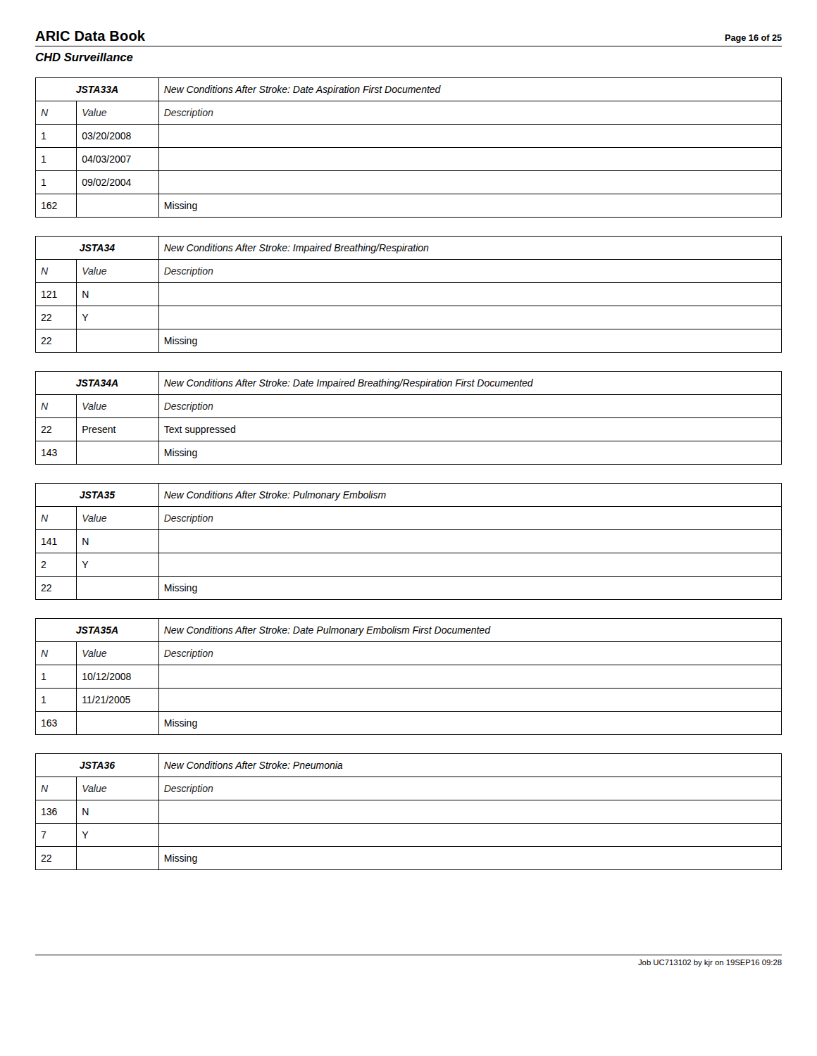ARIC Data Book
Page 16 of 25
CHD Surveillance
| JSTA33A | New Conditions After Stroke: Date Aspiration First Documented |
| N | Value | Description |
| 1 | 03/20/2008 | |
| 1 | 04/03/2007 | |
| 1 | 09/02/2004 | |
| 162 | | Missing |
| JSTA34 | New Conditions After Stroke: Impaired Breathing/Respiration |
| N | Value | Description |
| 121 | N | |
| 22 | Y | |
| 22 | | Missing |
| JSTA34A | New Conditions After Stroke: Date Impaired Breathing/Respiration First Documented |
| N | Value | Description |
| 22 | Present | Text suppressed |
| 143 | | Missing |
| JSTA35 | New Conditions After Stroke: Pulmonary Embolism |
| N | Value | Description |
| 141 | N | |
| 2 | Y | |
| 22 | | Missing |
| JSTA35A | New Conditions After Stroke: Date Pulmonary Embolism First Documented |
| N | Value | Description |
| 1 | 10/12/2008 | |
| 1 | 11/21/2005 | |
| 163 | | Missing |
| JSTA36 | New Conditions After Stroke: Pneumonia |
| N | Value | Description |
| 136 | N | |
| 7 | Y | |
| 22 | | Missing |
Job UC713102 by kjr on 19SEP16 09:28